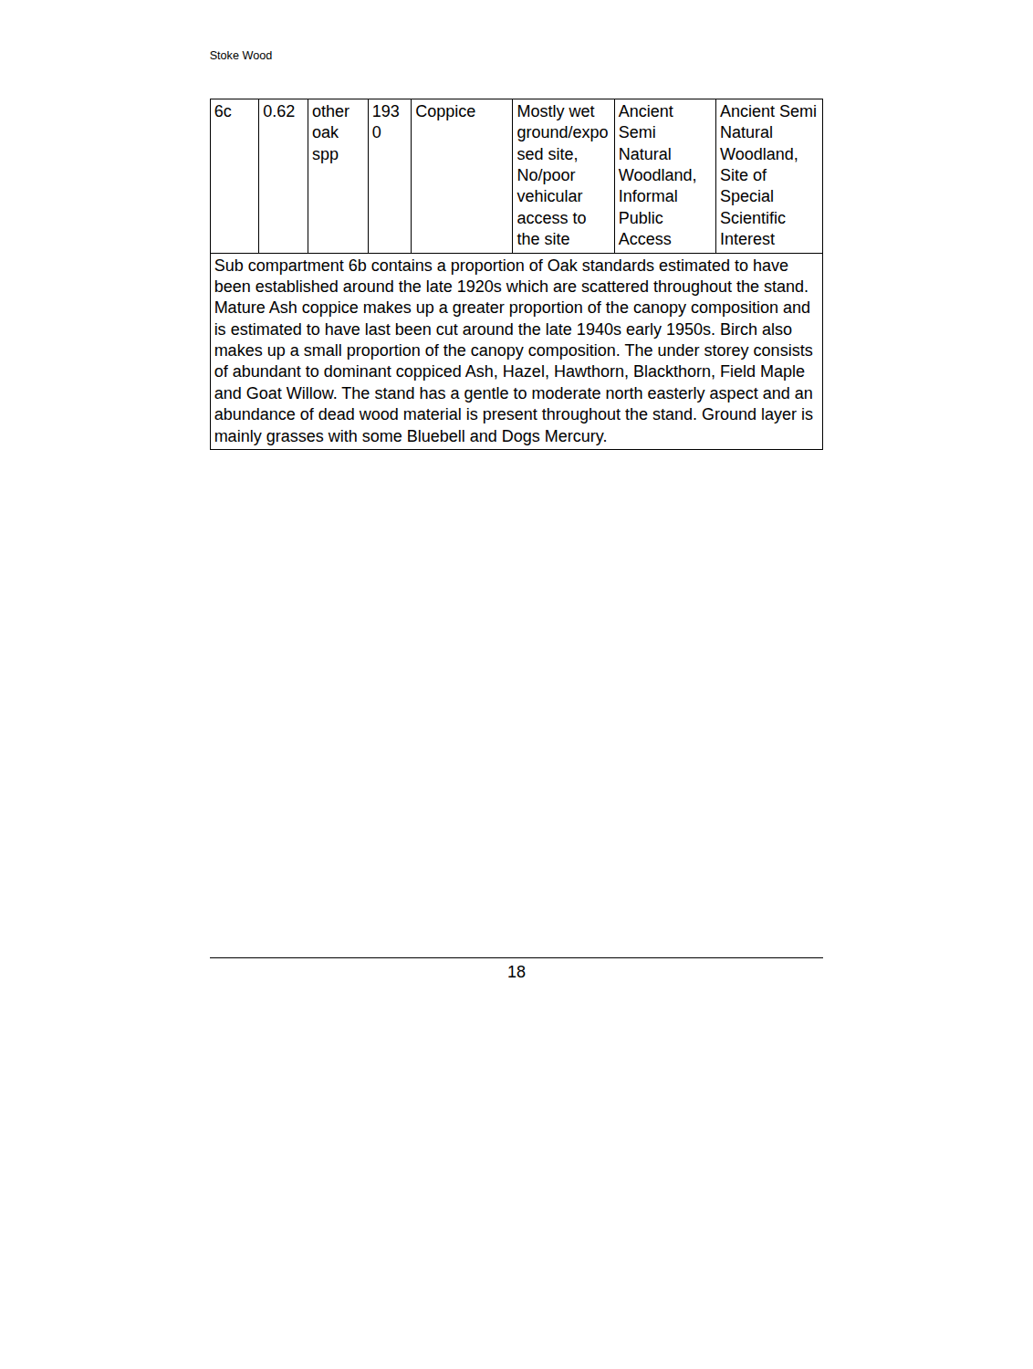Stoke Wood
| 6c | 0.62 | other oak spp | 1930 | Coppice | Mostly wet ground/exposed site, No/poor vehicular access to the site | Ancient Semi Natural Woodland, Informal Public Access | Ancient Semi Natural Woodland, Site of Special Scientific Interest |
| Sub compartment 6b contains a proportion of Oak standards estimated to have been established around the late 1920s which are scattered throughout the stand. Mature Ash coppice makes up a greater proportion of the canopy composition and is estimated to have last been cut around the late 1940s early 1950s. Birch also makes up a small proportion of the canopy composition. The under storey consists of abundant to dominant coppiced Ash, Hazel, Hawthorn, Blackthorn, Field Maple and Goat Willow. The stand has a gentle to moderate north easterly aspect and an abundance of dead wood material is present throughout the stand. Ground layer is mainly grasses with some Bluebell and Dogs Mercury. |
18